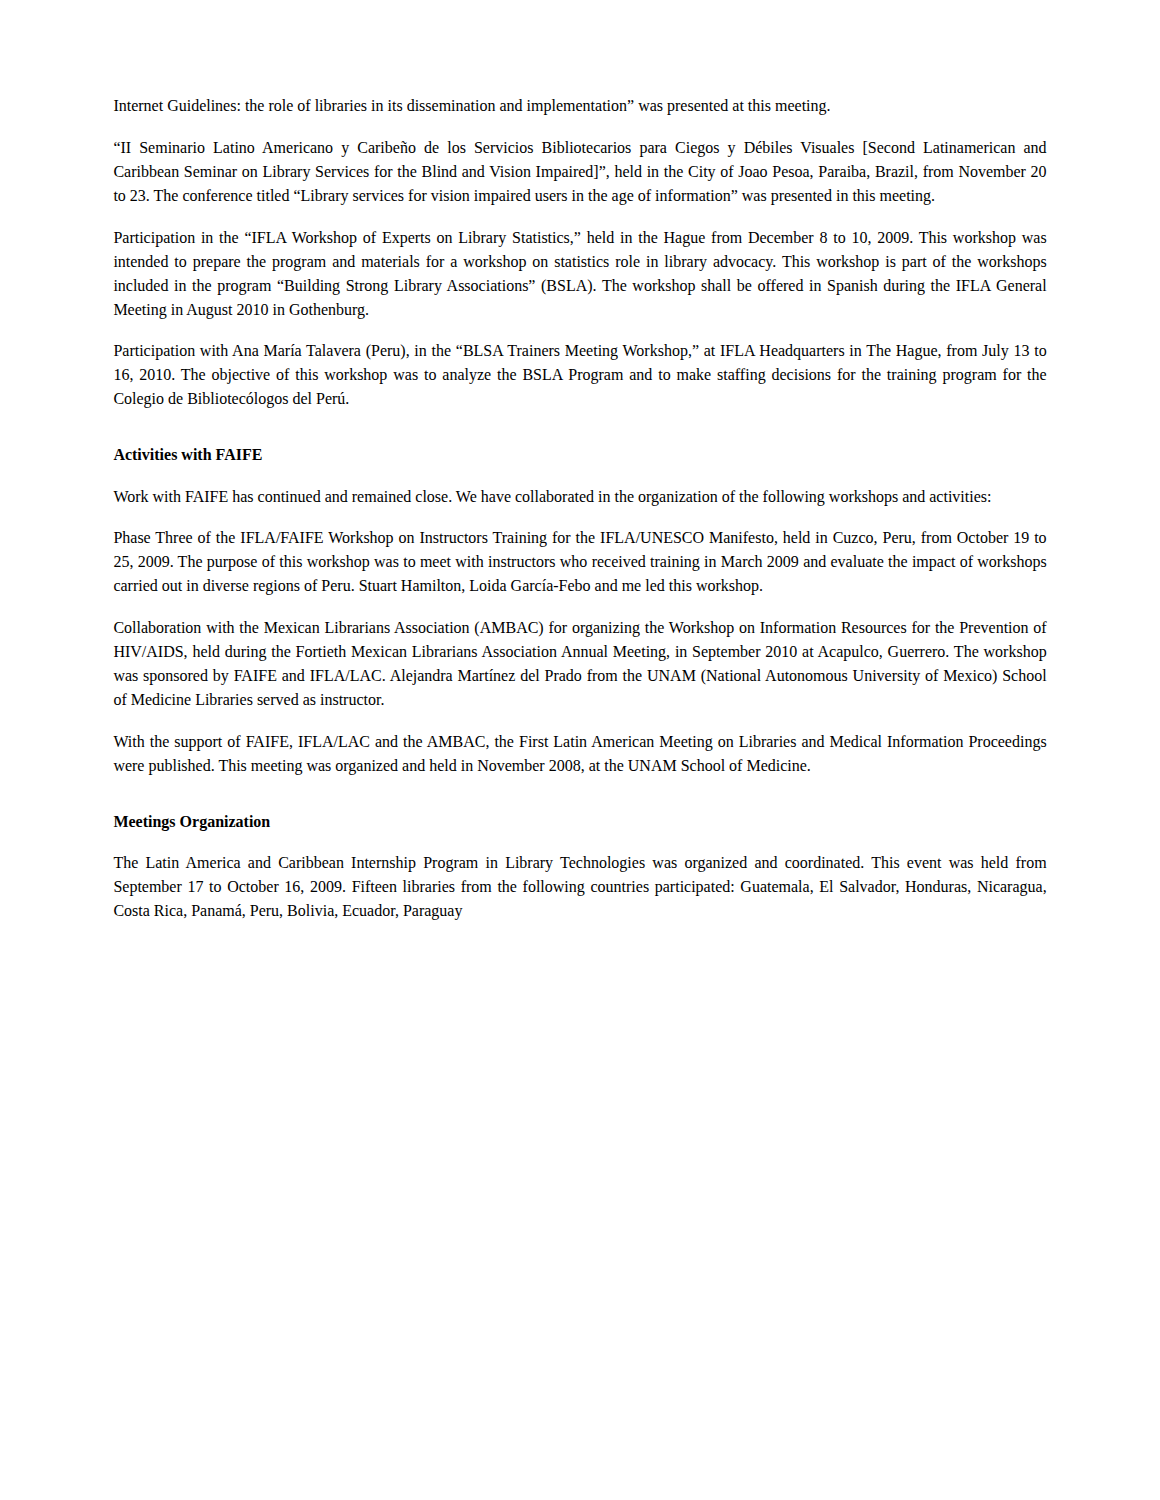Internet Guidelines: the role of libraries in its dissemination and implementation” was presented at this meeting.
“II Seminario Latino Americano y Caribeño de los Servicios Bibliotecarios para Ciegos y Débiles Visuales [Second Latinamerican and Caribbean Seminar on Library Services for the Blind and Vision Impaired]”, held in the City of Joao Pesoa, Paraiba, Brazil, from November 20 to 23. The conference titled “Library services for vision impaired users in the age of information” was presented in this meeting.
Participation in the “IFLA Workshop of Experts on Library Statistics,” held in the Hague from December 8 to 10, 2009. This workshop was intended to prepare the program and materials for a workshop on statistics role in library advocacy. This workshop is part of the workshops included in the program “Building Strong Library Associations” (BSLA). The workshop shall be offered in Spanish during the IFLA General Meeting in August 2010 in Gothenburg.
Participation with Ana María Talavera (Peru), in the “BLSA Trainers Meeting Workshop,” at IFLA Headquarters in The Hague, from July 13 to 16, 2010. The objective of this workshop was to analyze the BSLA Program and to make staffing decisions for the training program for the Colegio de Bibliotecólogos del Perú.
Activities with FAIFE
Work with FAIFE has continued and remained close. We have collaborated in the organization of the following workshops and activities:
Phase Three of the IFLA/FAIFE Workshop on Instructors Training for the IFLA/UNESCO Manifesto, held in Cuzco, Peru, from October 19 to 25, 2009. The purpose of this workshop was to meet with instructors who received training in March 2009 and evaluate the impact of workshops carried out in diverse regions of Peru. Stuart Hamilton, Loida García-Febo and me led this workshop.
Collaboration with the Mexican Librarians Association (AMBAC) for organizing the Workshop on Information Resources for the Prevention of HIV/AIDS, held during the Fortieth Mexican Librarians Association Annual Meeting, in September 2010 at Acapulco, Guerrero. The workshop was sponsored by FAIFE and IFLA/LAC. Alejandra Martínez del Prado from the UNAM (National Autonomous University of Mexico) School of Medicine Libraries served as instructor.
With the support of FAIFE, IFLA/LAC and the AMBAC, the First Latin American Meeting on Libraries and Medical Information Proceedings were published. This meeting was organized and held in November 2008, at the UNAM School of Medicine.
Meetings Organization
The Latin America and Caribbean Internship Program in Library Technologies was organized and coordinated. This event was held from September 17 to October 16, 2009. Fifteen libraries from the following countries participated: Guatemala, El Salvador, Honduras, Nicaragua, Costa Rica, Panamá, Peru, Bolivia, Ecuador, Paraguay